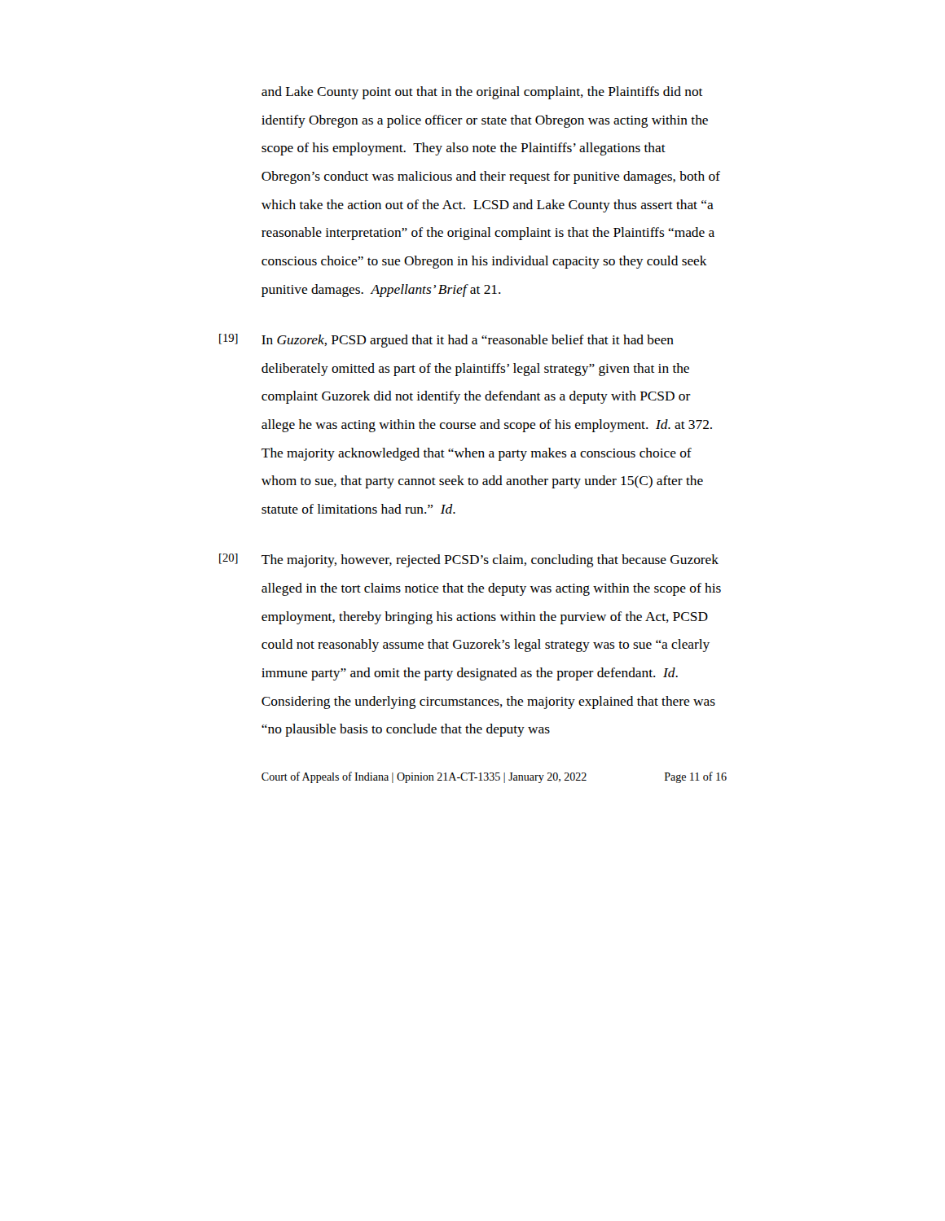and Lake County point out that in the original complaint, the Plaintiffs did not identify Obregon as a police officer or state that Obregon was acting within the scope of his employment. They also note the Plaintiffs’ allegations that Obregon’s conduct was malicious and their request for punitive damages, both of which take the action out of the Act. LCSD and Lake County thus assert that “a reasonable interpretation” of the original complaint is that the Plaintiffs “made a conscious choice” to sue Obregon in his individual capacity so they could seek punitive damages. Appellants’ Brief at 21.
[19] In Guzorek, PCSD argued that it had a “reasonable belief that it had been deliberately omitted as part of the plaintiffs’ legal strategy” given that in the complaint Guzorek did not identify the defendant as a deputy with PCSD or allege he was acting within the course and scope of his employment. Id. at 372. The majority acknowledged that “when a party makes a conscious choice of whom to sue, that party cannot seek to add another party under 15(C) after the statute of limitations had run.” Id.
[20] The majority, however, rejected PCSD’s claim, concluding that because Guzorek alleged in the tort claims notice that the deputy was acting within the scope of his employment, thereby bringing his actions within the purview of the Act, PCSD could not reasonably assume that Guzorek’s legal strategy was to sue “a clearly immune party” and omit the party designated as the proper defendant. Id. Considering the underlying circumstances, the majority explained that there was “no plausible basis to conclude that the deputy was
Court of Appeals of Indiana | Opinion 21A-CT-1335 | January 20, 2022 Page 11 of 16